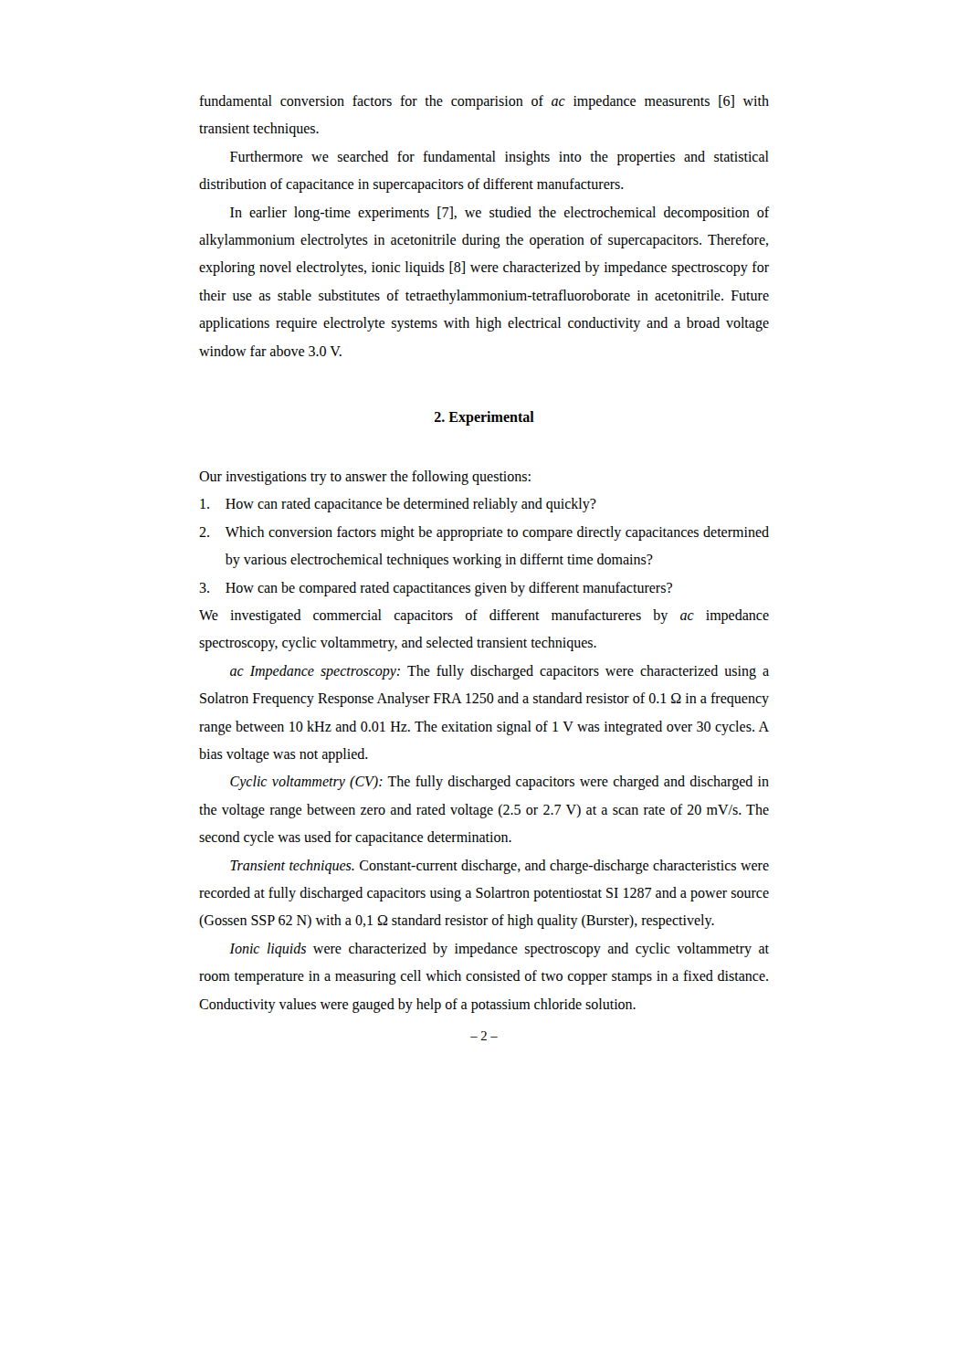fundamental conversion factors for the comparision of ac impedance measurents [6] with transient techniques.
Furthermore we searched for fundamental insights into the properties and statistical distribution of capacitance in supercapacitors of different manufacturers.
In earlier long-time experiments [7], we studied the electrochemical decomposition of alkylammonium electrolytes in acetonitrile during the operation of supercapacitors. Therefore, exploring novel electrolytes, ionic liquids [8] were characterized by impedance spectroscopy for their use as stable substitutes of tetraethylammonium-tetrafluoroborate in acetonitrile. Future applications require electrolyte systems with high electrical conductivity and a broad voltage window far above 3.0 V.
2. Experimental
Our investigations try to answer the following questions:
1. How can rated capacitance be determined reliably and quickly?
2. Which conversion factors might be appropriate to compare directly capacitances determined by various electrochemical techniques working in differnt time domains?
3. How can be compared rated capactitances given by different manufacturers?
We investigated commercial capacitors of different manufactureres by ac impedance spectroscopy, cyclic voltammetry, and selected transient techniques.
ac Impedance spectroscopy: The fully discharged capacitors were characterized using a Solatron Frequency Response Analyser FRA 1250 and a standard resistor of 0.1 Ω in a frequency range between 10 kHz and 0.01 Hz. The exitation signal of 1 V was integrated over 30 cycles. A bias voltage was not applied.
Cyclic voltammetry (CV): The fully discharged capacitors were charged and discharged in the voltage range between zero and rated voltage (2.5 or 2.7 V) at a scan rate of 20 mV/s. The second cycle was used for capacitance determination.
Transient techniques. Constant-current discharge, and charge-discharge characteristics were recorded at fully discharged capacitors using a Solartron potentiostat SI 1287 and a power source (Gossen SSP 62 N) with a 0,1 Ω standard resistor of high quality (Burster), respectively.
Ionic liquids were characterized by impedance spectroscopy and cyclic voltammetry at room temperature in a measuring cell which consisted of two copper stamps in a fixed distance. Conductivity values were gauged by help of a potassium chloride solution.
– 2 –